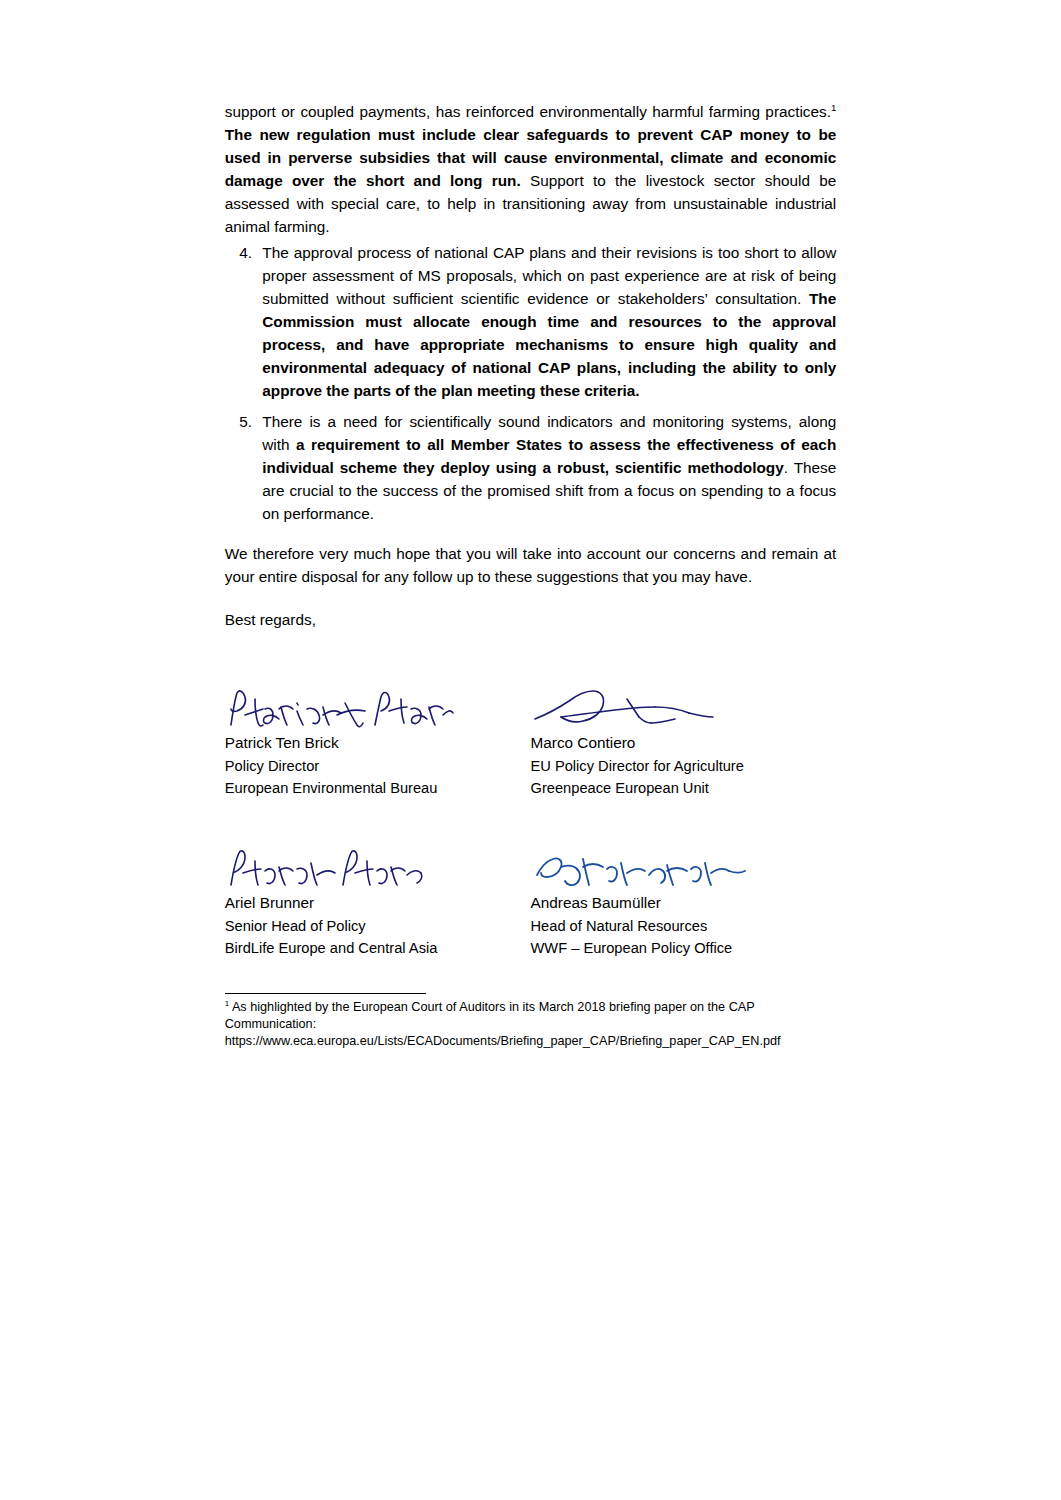support or coupled payments, has reinforced environmentally harmful farming practices.1 The new regulation must include clear safeguards to prevent CAP money to be used in perverse subsidies that will cause environmental, climate and economic damage over the short and long run. Support to the livestock sector should be assessed with special care, to help in transitioning away from unsustainable industrial animal farming.
4. The approval process of national CAP plans and their revisions is too short to allow proper assessment of MS proposals, which on past experience are at risk of being submitted without sufficient scientific evidence or stakeholders’ consultation. The Commission must allocate enough time and resources to the approval process, and have appropriate mechanisms to ensure high quality and environmental adequacy of national CAP plans, including the ability to only approve the parts of the plan meeting these criteria.
5. There is a need for scientifically sound indicators and monitoring systems, along with a requirement to all Member States to assess the effectiveness of each individual scheme they deploy using a robust, scientific methodology. These are crucial to the success of the promised shift from a focus on spending to a focus on performance.
We therefore very much hope that you will take into account our concerns and remain at your entire disposal for any follow up to these suggestions that you may have.
Best regards,
| Patrick Ten Brick Policy Director European Environmental Bureau Ariel Brunner Senior Head of Policy BirdLife Europe and Central Asia | Marco Contiero EU Policy Director for Agriculture Greenpeace European Unit Andreas Baumüller Head of Natural Resources WWF – European Policy Office |
1 As highlighted by the European Court of Auditors in its March 2018 briefing paper on the CAP Communication:
https://www.eca.europa.eu/Lists/ECADocuments/Briefing_paper_CAP/Briefing_paper_CAP_EN.pdf